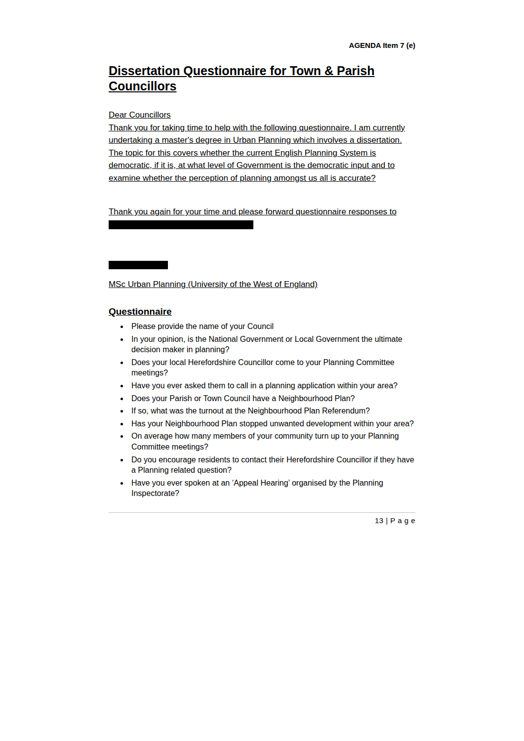AGENDA Item 7 (e)
Dissertation Questionnaire for Town & Parish Councillors
Dear Councillors
Thank you for taking time to help with the following questionnaire. I am currently undertaking a master's degree in Urban Planning which involves a dissertation. The topic for this covers whether the current English Planning System is democratic, if it is, at what level of Government is the democratic input and to examine whether the perception of planning amongst us all is accurate?
Thank you again for your time and please forward questionnaire responses to
MSc Urban Planning (University of the West of England)
Questionnaire
Please provide the name of your Council
In your opinion, is the National Government or Local Government the ultimate decision maker in planning?
Does your local Herefordshire Councillor come to your Planning Committee meetings?
Have you ever asked them to call in a planning application within your area?
Does your Parish or Town Council have a Neighbourhood Plan?
If so, what was the turnout at the Neighbourhood Plan Referendum?
Has your Neighbourhood Plan stopped unwanted development within your area?
On average how many members of your community turn up to your Planning Committee meetings?
Do you encourage residents to contact their Herefordshire Councillor if they have a Planning related question?
Have you ever spoken at an ‘Appeal Hearing’ organised by the Planning Inspectorate?
13 | P a g e